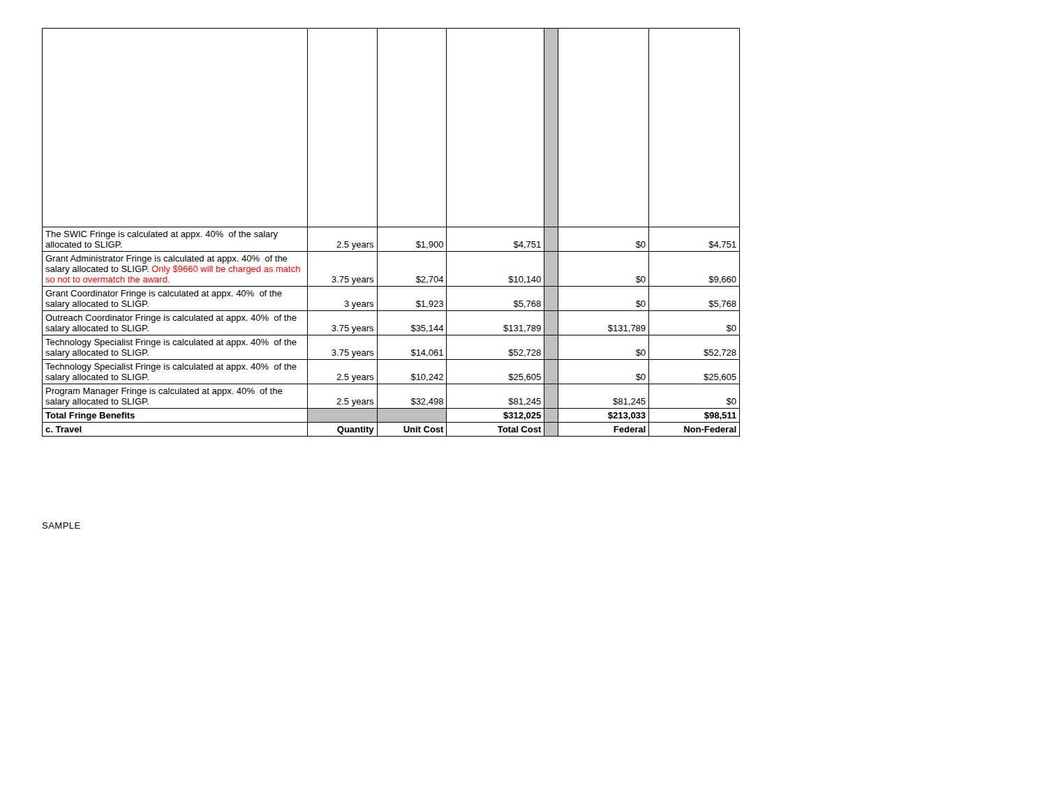| The SWIC Fringe is calculated at appx. 40% of the salary allocated to SLIGP. | 2.5 years | $1,900 | $4,751 | | $0 | $4,751 |
| Grant Administrator Fringe is calculated at appx. 40% of the salary allocated to SLIGP. Only $9660 will be charged as match so not to overmatch the award. | 3.75 years | $2,704 | $10,140 | | $0 | $9,660 |
| Grant Coordinator Fringe is calculated at appx. 40% of the salary allocated to SLIGP. | 3 years | $1,923 | $5,768 | | $0 | $5,768 |
| Outreach Coordinator Fringe is calculated at appx. 40% of the salary allocated to SLIGP. | 3.75 years | $35,144 | $131,789 | | $131,789 | $0 |
| Technology Specialist Fringe is calculated at appx. 40% of the salary allocated to SLIGP. | 3.75 years | $14,061 | $52,728 | | $0 | $52,728 |
| Technology Specialist Fringe is calculated at appx. 40% of the salary allocated to SLIGP. | 2.5 years | $10,242 | $25,605 | | $0 | $25,605 |
| Program Manager Fringe is calculated at appx. 40% of the salary allocated to SLIGP. | 2.5 years | $32,498 | $81,245 | | $81,245 | $0 |
| Total Fringe Benefits | | | $312,025 | | $213,033 | $98,511 |
| c. Travel | Quantity | Unit Cost | Total Cost | | Federal | Non-Federal |
SAMPLE